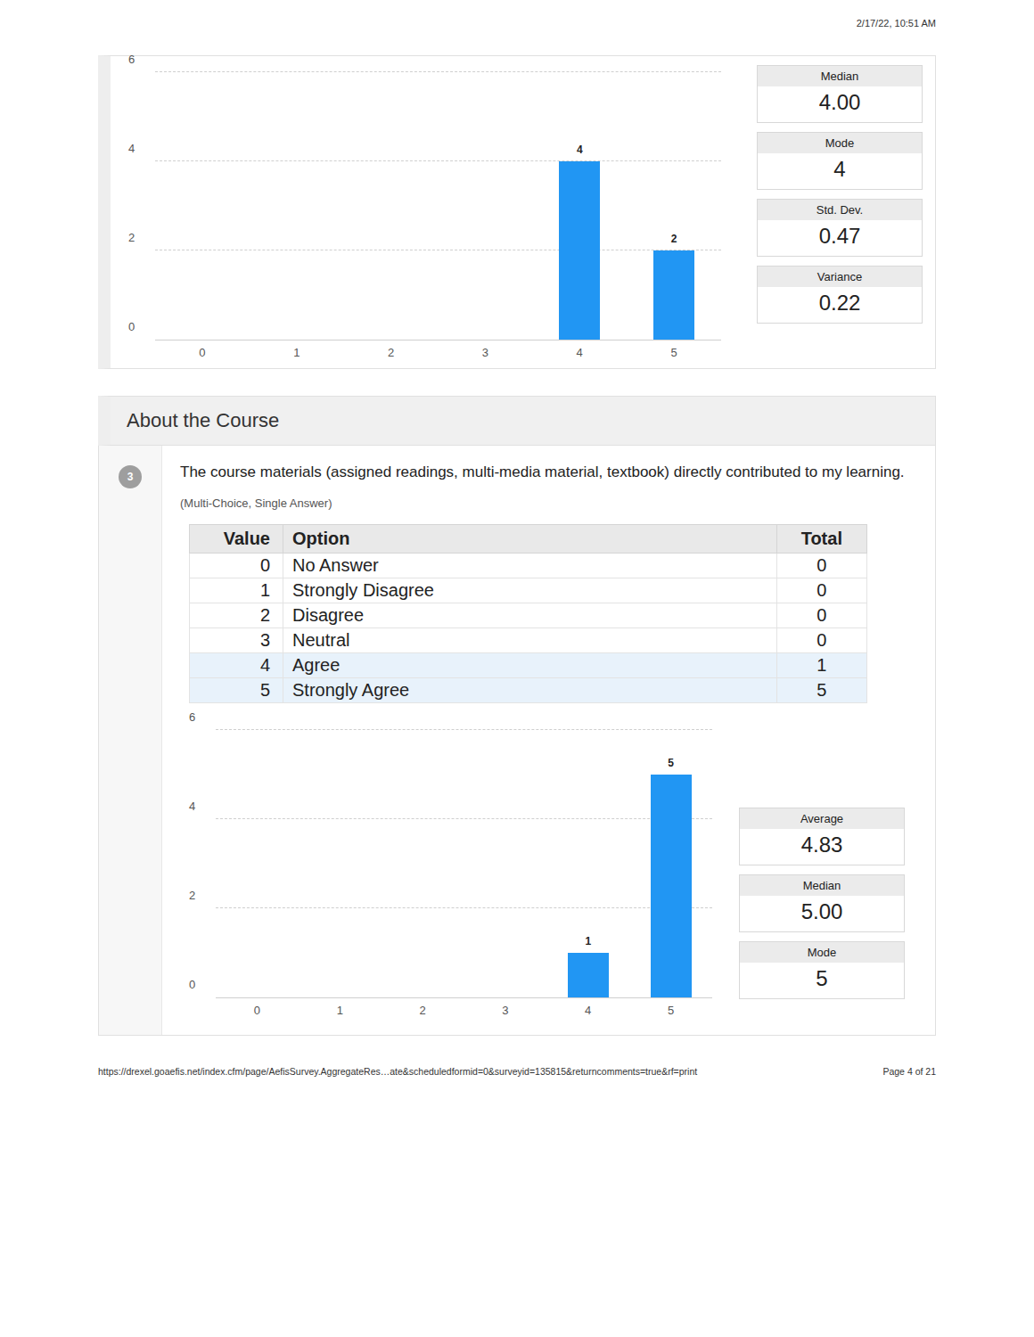2/17/22, 10:51 AM
6
4
2
0
4
2
0
1
2
3
4
5
Median
4.00
Mode
4
Std. Dev.
0.47
Variance
0.22
About the Course
3
The course materials (assigned readings, multi-media material, textbook) directly contributed to my learning.
(Multi-Choice, Single Answer)
| Value | Option | Total |
| --- | --- | --- |
| 0 | No Answer | 0 |
| 1 | Strongly Disagree | 0 |
| 2 | Disagree | 0 |
| 3 | Neutral | 0 |
| 4 | Agree | 1 |
| 5 | Strongly Agree | 5 |
6
4
2
0
1
5
0
1
2
3
4
5
Average
4.83
Median
5.00
Mode
5
https://drexel.goaefis.net/index.cfm/page/AefisSurvey.AggregateRes…ate&scheduledformid=0&surveyid=135815&returncomments=true&rf=print
Page 4 of 21